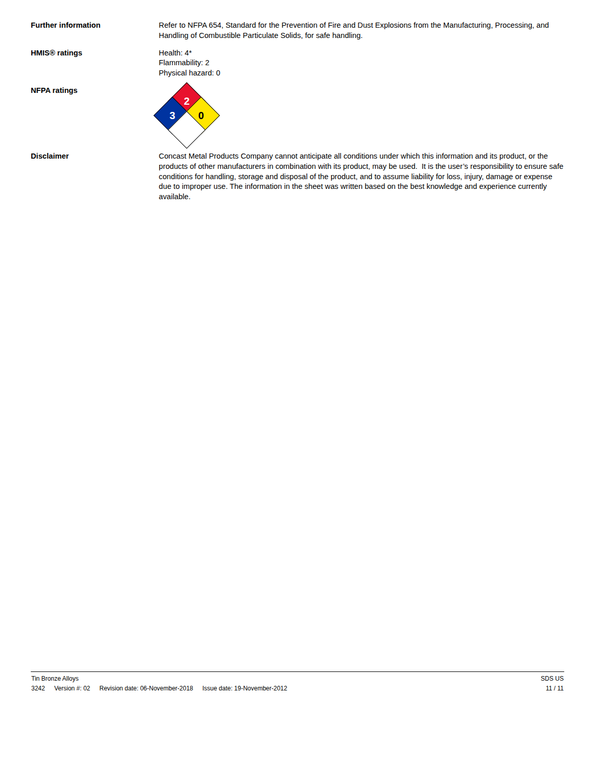| Further information | Refer to NFPA 654, Standard for the Prevention of Fire and Dust Explosions from the Manufacturing, Processing, and Handling of Combustible Particulate Solids, for safe handling. |
| HMIS® ratings | Health: 4* Flammability: 2 Physical hazard: 0 |
| NFPA ratings | 2 3 0 |
| Disclaimer | Concast Metal Products Company cannot anticipate all conditions under which this information and its product, or the products of other manufacturers in combination with its product, may be used. It is the user’s responsibility to ensure safe conditions for handling, storage and disposal of the product, and to assume liability for loss, injury, damage or expense due to improper use. The information in the sheet was written based on the best knowledge and experience currently available. |
| Tin Bronze Alloys | SDS US |
| 3242 Version #: 02 Revision date: 06-November-2018 Issue date: 19-November-2012 | 11 / 11 |